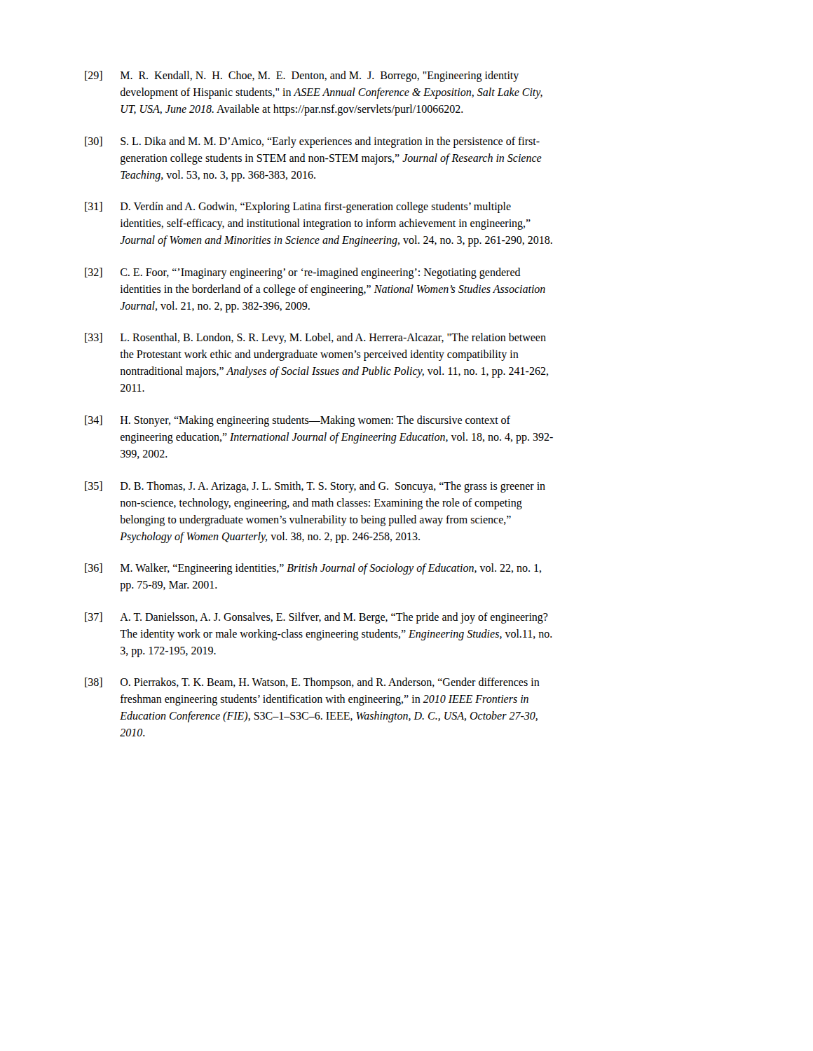[29] M. R. Kendall, N. H. Choe, M. E. Denton, and M. J. Borrego, "Engineering identity development of Hispanic students," in ASEE Annual Conference & Exposition, Salt Lake City, UT, USA, June 2018. Available at https://par.nsf.gov/servlets/purl/10066202.
[30] S. L. Dika and M. M. D’Amico, “Early experiences and integration in the persistence of first-generation college students in STEM and non-STEM majors,” Journal of Research in Science Teaching, vol. 53, no. 3, pp. 368-383, 2016.
[31] D. Verdín and A. Godwin, “Exploring Latina first-generation college students’ multiple identities, self-efficacy, and institutional integration to inform achievement in engineering,” Journal of Women and Minorities in Science and Engineering, vol. 24, no. 3, pp. 261-290, 2018.
[32] C. E. Foor, “’Imaginary engineering’ or ‘re-imagined engineering’: Negotiating gendered identities in the borderland of a college of engineering,” National Women’s Studies Association Journal, vol. 21, no. 2, pp. 382-396, 2009.
[33] L. Rosenthal, B. London, S. R. Levy, M. Lobel, and A. Herrera-Alcazar, "The relation between the Protestant work ethic and undergraduate women’s perceived identity compatibility in nontraditional majors,” Analyses of Social Issues and Public Policy, vol. 11, no. 1, pp. 241-262, 2011.
[34] H. Stonyer, “Making engineering students—Making women: The discursive context of engineering education,” International Journal of Engineering Education, vol. 18, no. 4, pp. 392-399, 2002.
[35] D. B. Thomas, J. A. Arizaga, J. L. Smith, T. S. Story, and G. Soncuya, “The grass is greener in non-science, technology, engineering, and math classes: Examining the role of competing belonging to undergraduate women’s vulnerability to being pulled away from science,” Psychology of Women Quarterly, vol. 38, no. 2, pp. 246-258, 2013.
[36] M. Walker, “Engineering identities,” British Journal of Sociology of Education, vol. 22, no. 1, pp. 75-89, Mar. 2001.
[37] A. T. Danielsson, A. J. Gonsalves, E. Silfver, and M. Berge, “The pride and joy of engineering? The identity work or male working-class engineering students,” Engineering Studies, vol.11, no. 3, pp. 172-195, 2019.
[38] O. Pierrakos, T. K. Beam, H. Watson, E. Thompson, and R. Anderson, “Gender differences in freshman engineering students’ identification with engineering,” in 2010 IEEE Frontiers in Education Conference (FIE), S3C–1–S3C–6. IEEE, Washington, D. C., USA, October 27-30, 2010.